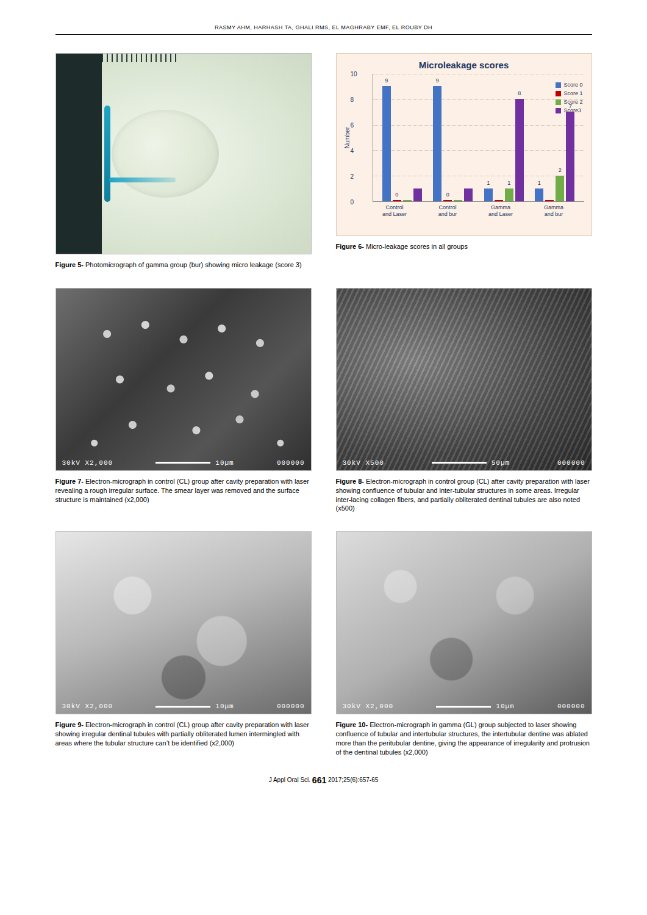Rasmy AHM, Harhash TA, Ghali RMS, El Maghraby EMF, El Rouby DH
Figure 5- Photomicrograph of gamma group (bur) showing micro leakage (score 3)
Microleakage scores
Number
10
8
6
4
2
0
9
0
9
0
1
1
8
1
2
7
Control
and Laser
Control
and bur
Gamma
and Laser
Gamma
and bur
Score 0
Score 1
Score 2
Score3
Figure 6- Micro-leakage scores in all groups
30kV X2,000
10µm
000000
Figure 7- Electron-micrograph in control (CL) group after cavity preparation with laser revealing a rough irregular surface. The smear layer was removed and the surface structure is maintained (x2,000)
30kV X500
50µm
000000
Figure 8- Electron-micrograph in control group (CL) after cavity preparation with laser showing confluence of tubular and inter-tubular structures in some areas. Irregular inter-lacing collagen fibers, and partially obliterated dentinal tubules are also noted (x500)
30kV X2,000
10µm
000000
Figure 9- Electron-micrograph in control (CL) group after cavity preparation with laser showing irregular dentinal tubules with partially obliterated lumen intermingled with areas where the tubular structure can’t be identified (x2,000)
30kV X2,000
10µm
000000
Figure 10- Electron-micrograph in gamma (GL) group subjected to laser showing confluence of tubular and intertubular structures, the intertubular dentine was ablated more than the peritubular dentine, giving the appearance of irregularity and protrusion of the dentinal tubules (x2,000)
J Appl Oral Sci. 661 2017;25(6):657-65